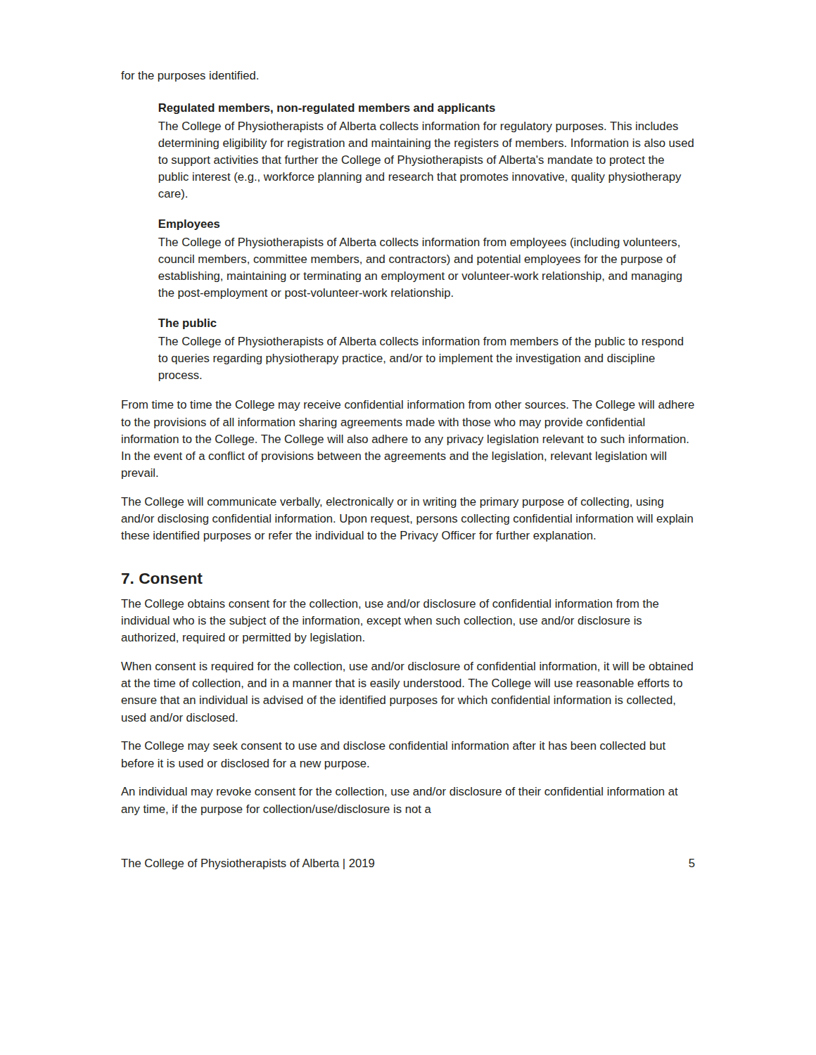for the purposes identified.
Regulated members, non-regulated members and applicants
The College of Physiotherapists of Alberta collects information for regulatory purposes. This includes determining eligibility for registration and maintaining the registers of members. Information is also used to support activities that further the College of Physiotherapists of Alberta's mandate to protect the public interest (e.g., workforce planning and research that promotes innovative, quality physiotherapy care).
Employees
The College of Physiotherapists of Alberta collects information from employees (including volunteers, council members, committee members, and contractors) and potential employees for the purpose of establishing, maintaining or terminating an employment or volunteer-work relationship, and managing the post-employment or post-volunteer-work relationship.
The public
The College of Physiotherapists of Alberta collects information from members of the public to respond to queries regarding physiotherapy practice, and/or to implement the investigation and discipline process.
From time to time the College may receive confidential information from other sources. The College will adhere to the provisions of all information sharing agreements made with those who may provide confidential information to the College. The College will also adhere to any privacy legislation relevant to such information. In the event of a conflict of provisions between the agreements and the legislation, relevant legislation will prevail.
The College will communicate verbally, electronically or in writing the primary purpose of collecting, using and/or disclosing confidential information. Upon request, persons collecting confidential information will explain these identified purposes or refer the individual to the Privacy Officer for further explanation.
7. Consent
The College obtains consent for the collection, use and/or disclosure of confidential information from the individual who is the subject of the information, except when such collection, use and/or disclosure is authorized, required or permitted by legislation.
When consent is required for the collection, use and/or disclosure of confidential information, it will be obtained at the time of collection, and in a manner that is easily understood. The College will use reasonable efforts to ensure that an individual is advised of the identified purposes for which confidential information is collected, used and/or disclosed.
The College may seek consent to use and disclose confidential information after it has been collected but before it is used or disclosed for a new purpose.
An individual may revoke consent for the collection, use and/or disclosure of their confidential information at any time, if the purpose for collection/use/disclosure is not a
The College of Physiotherapists of Alberta | 2019 5